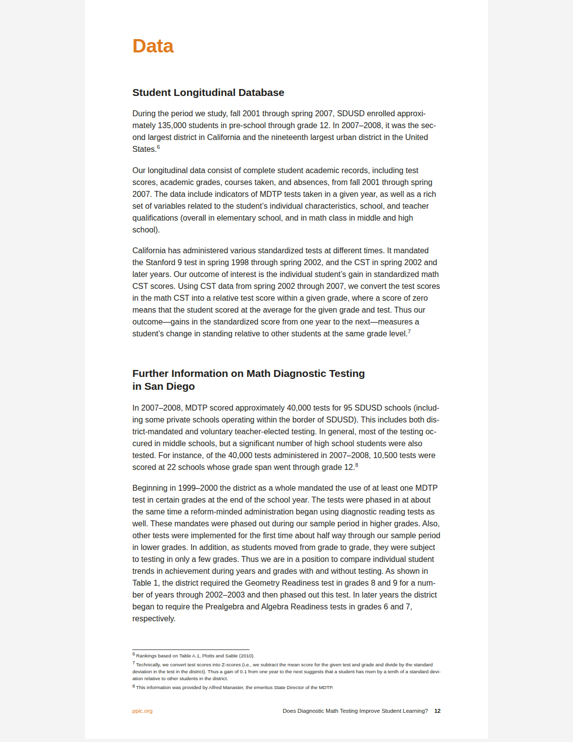Data
Student Longitudinal Database
During the period we study, fall 2001 through spring 2007, SDUSD enrolled approximately 135,000 students in pre-school through grade 12. In 2007–2008, it was the second largest district in California and the nineteenth largest urban district in the United States.6
Our longitudinal data consist of complete student academic records, including test scores, academic grades, courses taken, and absences, from fall 2001 through spring 2007. The data include indicators of MDTP tests taken in a given year, as well as a rich set of variables related to the student’s individual characteristics, school, and teacher qualifications (overall in elementary school, and in math class in middle and high school).
California has administered various standardized tests at different times. It mandated the Stanford 9 test in spring 1998 through spring 2002, and the CST in spring 2002 and later years. Our outcome of interest is the individual student’s gain in standardized math CST scores. Using CST data from spring 2002 through 2007, we convert the test scores in the math CST into a relative test score within a given grade, where a score of zero means that the student scored at the average for the given grade and test. Thus our outcome—gains in the standardized score from one year to the next—measures a student’s change in standing relative to other students at the same grade level.7
Further Information on Math Diagnostic Testing
in San Diego
In 2007–2008, MDTP scored approximately 40,000 tests for 95 SDUSD schools (including some private schools operating within the border of SDUSD). This includes both district-mandated and voluntary teacher-elected testing. In general, most of the testing occured in middle schools, but a significant number of high school students were also tested. For instance, of the 40,000 tests administered in 2007–2008, 10,500 tests were scored at 22 schools whose grade span went through grade 12.8
Beginning in 1999–2000 the district as a whole mandated the use of at least one MDTP test in certain grades at the end of the school year. The tests were phased in at about the same time a reform-minded administration began using diagnostic reading tests as well. These mandates were phased out during our sample period in higher grades. Also, other tests were implemented for the first time about half way through our sample period in lower grades. In addition, as students moved from grade to grade, they were subject to testing in only a few grades. Thus we are in a position to compare individual student trends in achievement during years and grades with and without testing. As shown in Table 1, the district required the Geometry Readiness test in grades 8 and 9 for a number of years through 2002–2003 and then phased out this test. In later years the district began to require the Prealgebra and Algebra Readiness tests in grades 6 and 7, respectively.
6Rankings based on Table A.1, Plotts and Sable (2010).
7Technically, we convert test scores into Z-scores (i.e., we subtract the mean score for the given test and grade and divide by the standard deviation in the test in the district). Thus a gain of 0.1 from one year to the next suggests that a student has risen by a tenth of a standard deviation relative to other students in the district.
8This information was provided by Alfred Manaster, the emeritus State Director of the MDTP.
ppic.org Does Diagnostic Math Testing Improve Student Learning? 12